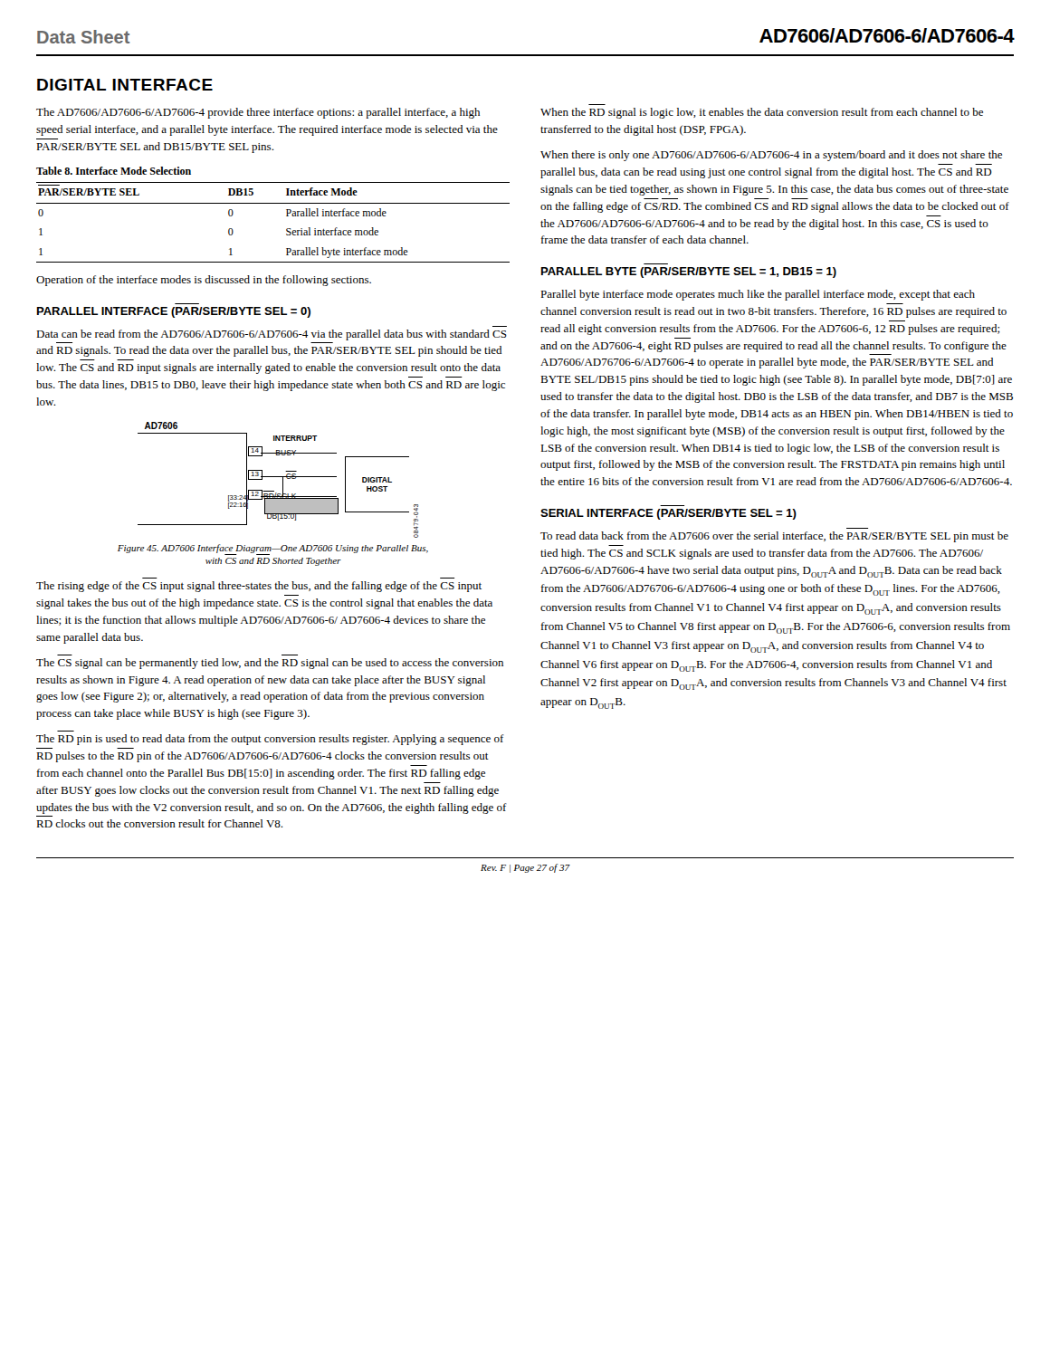Data Sheet
AD7606/AD7606-6/AD7606-4
DIGITAL INTERFACE
The AD7606/AD7606-6/AD7606-4 provide three interface options: a parallel interface, a high speed serial interface, and a parallel byte interface. The required interface mode is selected via the PAR/SER/BYTE SEL and DB15/BYTE SEL pins.
Table 8. Interface Mode Selection
| PAR /SER/BYTE SEL | DB15 | Interface Mode |
| --- | --- | --- |
| 0 | 0 | Parallel interface mode |
| 1 | 0 | Serial interface mode |
| 1 | 1 | Parallel byte interface mode |
Operation of the interface modes is discussed in the following sections.
PARALLEL INTERFACE (PAR/SER/BYTE SEL = 0)
Data can be read from the AD7606/AD7606-6/AD7606-4 via the parallel data bus with standard CS and RD signals. To read the data over the parallel bus, the PAR/SER/BYTE SEL pin should be tied low. The CS and RD input signals are internally gated to enable the conversion result onto the data bus. The data lines, DB15 to DB0, leave their high impedance state when both CS and RD are logic low.
AD7606
BUSY
14
CS
13
RD/SCLK
12
DB[15:0]
INTERRUPT
DIGITAL
HOST
[33:24]
[22:16]
08479-043
Figure 45. AD7606 Interface Diagram—One AD7606 Using the Parallel Bus,
with CS and RD Shorted Together
The rising edge of the CS input signal three-states the bus, and the falling edge of the CS input signal takes the bus out of the high impedance state. CS is the control signal that enables the data lines; it is the function that allows multiple AD7606/AD7606-6/ AD7606-4 devices to share the same parallel data bus.
The CS signal can be permanently tied low, and the RD signal can be used to access the conversion results as shown in Figure 4. A read operation of new data can take place after the BUSY signal goes low (see Figure 2); or, alternatively, a read operation of data from the previous conversion process can take place while BUSY is high (see Figure 3).
The RD pin is used to read data from the output conversion results register. Applying a sequence of RD pulses to the RD pin of the AD7606/AD7606-6/AD7606-4 clocks the conversion results out from each channel onto the Parallel Bus DB[15:0] in ascending order. The first RD falling edge after BUSY goes low clocks out the conversion result from Channel V1. The next RD falling edge updates the bus with the V2 conversion result, and so on. On the AD7606, the eighth falling edge of RD clocks out the conversion result for Channel V8.
When the RD signal is logic low, it enables the data conversion result from each channel to be transferred to the digital host (DSP, FPGA).
When there is only one AD7606/AD7606-6/AD7606-4 in a system/board and it does not share the parallel bus, data can be read using just one control signal from the digital host. The CS and RD signals can be tied together, as shown in Figure 5. In this case, the data bus comes out of three-state on the falling edge of CS/RD. The combined CS and RD signal allows the data to be clocked out of the AD7606/AD7606-6/AD7606-4 and to be read by the digital host. In this case, CS is used to frame the data transfer of each data channel.
PARALLEL BYTE (PAR/SER/BYTE SEL = 1, DB15 = 1)
Parallel byte interface mode operates much like the parallel interface mode, except that each channel conversion result is read out in two 8-bit transfers. Therefore, 16 RD pulses are required to read all eight conversion results from the AD7606. For the AD7606-6, 12 RD pulses are required; and on the AD7606-4, eight RD pulses are required to read all the channel results. To configure the AD7606/AD76706-6/AD7606-4 to operate in parallel byte mode, the PAR/SER/BYTE SEL and BYTE SEL/DB15 pins should be tied to logic high (see Table 8). In parallel byte mode, DB[7:0] are used to transfer the data to the digital host. DB0 is the LSB of the data transfer, and DB7 is the MSB of the data transfer. In parallel byte mode, DB14 acts as an HBEN pin. When DB14/HBEN is tied to logic high, the most significant byte (MSB) of the conversion result is output first, followed by the LSB of the conversion result. When DB14 is tied to logic low, the LSB of the conversion result is output first, followed by the MSB of the conversion result. The FRSTDATA pin remains high until the entire 16 bits of the conversion result from V1 are read from the AD7606/AD7606-6/AD7606-4.
SERIAL INTERFACE (PAR/SER/BYTE SEL = 1)
To read data back from the AD7606 over the serial interface, the PAR/SER/BYTE SEL pin must be tied high. The CS and SCLK signals are used to transfer data from the AD7606. The AD7606/ AD7606-6/AD7606-4 have two serial data output pins, DOUTA and DOUTB. Data can be read back from the AD7606/AD76706-6/AD7606-4 using one or both of these DOUT lines. For the AD7606, conversion results from Channel V1 to Channel V4 first appear on DOUTA, and conversion results from Channel V5 to Channel V8 first appear on DOUTB. For the AD7606-6, conversion results from Channel V1 to Channel V3 first appear on DOUTA, and conversion results from Channel V4 to Channel V6 first appear on DOUTB. For the AD7606-4, conversion results from Channel V1 and Channel V2 first appear on DOUTA, and conversion results from Channels V3 and Channel V4 first appear on DOUTB.
Rev. F | Page 27 of 37